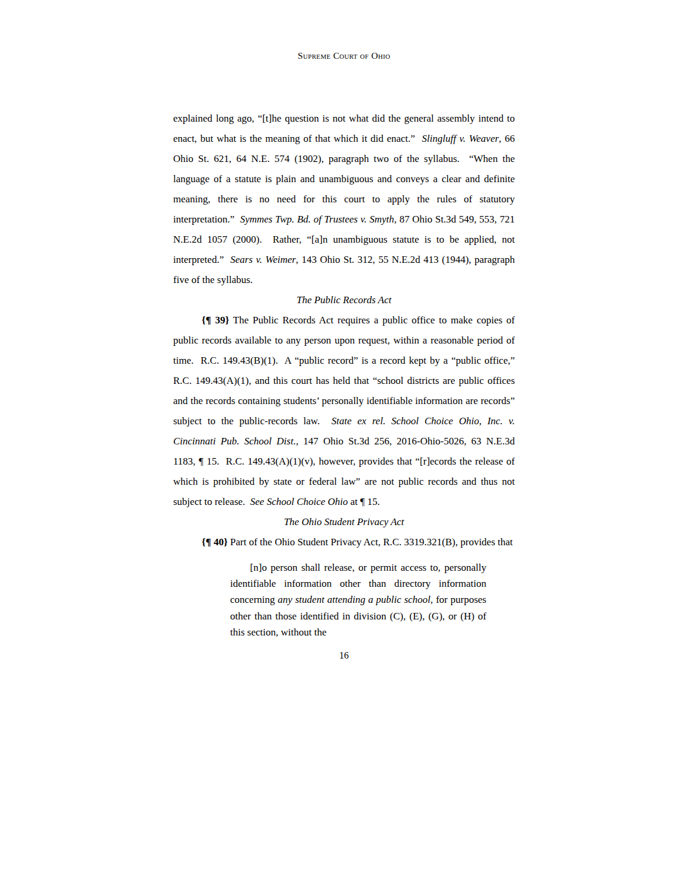Supreme Court of Ohio
explained long ago, “[t]he question is not what did the general assembly intend to enact, but what is the meaning of that which it did enact.” Slingluff v. Weaver, 66 Ohio St. 621, 64 N.E. 574 (1902), paragraph two of the syllabus. “When the language of a statute is plain and unambiguous and conveys a clear and definite meaning, there is no need for this court to apply the rules of statutory interpretation.” Symmes Twp. Bd. of Trustees v. Smyth, 87 Ohio St.3d 549, 553, 721 N.E.2d 1057 (2000). Rather, “[a]n unambiguous statute is to be applied, not interpreted.” Sears v. Weimer, 143 Ohio St. 312, 55 N.E.2d 413 (1944), paragraph five of the syllabus.
The Public Records Act
{¶ 39} The Public Records Act requires a public office to make copies of public records available to any person upon request, within a reasonable period of time. R.C. 149.43(B)(1). A “public record” is a record kept by a “public office,” R.C. 149.43(A)(1), and this court has held that “school districts are public offices and the records containing students’ personally identifiable information are records” subject to the public-records law. State ex rel. School Choice Ohio, Inc. v. Cincinnati Pub. School Dist., 147 Ohio St.3d 256, 2016-Ohio-5026, 63 N.E.3d 1183, ¶ 15. R.C. 149.43(A)(1)(v), however, provides that “[r]ecords the release of which is prohibited by state or federal law” are not public records and thus not subject to release. See School Choice Ohio at ¶ 15.
The Ohio Student Privacy Act
{¶ 40} Part of the Ohio Student Privacy Act, R.C. 3319.321(B), provides that
[n]o person shall release, or permit access to, personally identifiable information other than directory information concerning any student attending a public school, for purposes other than those identified in division (C), (E), (G), or (H) of this section, without the
16